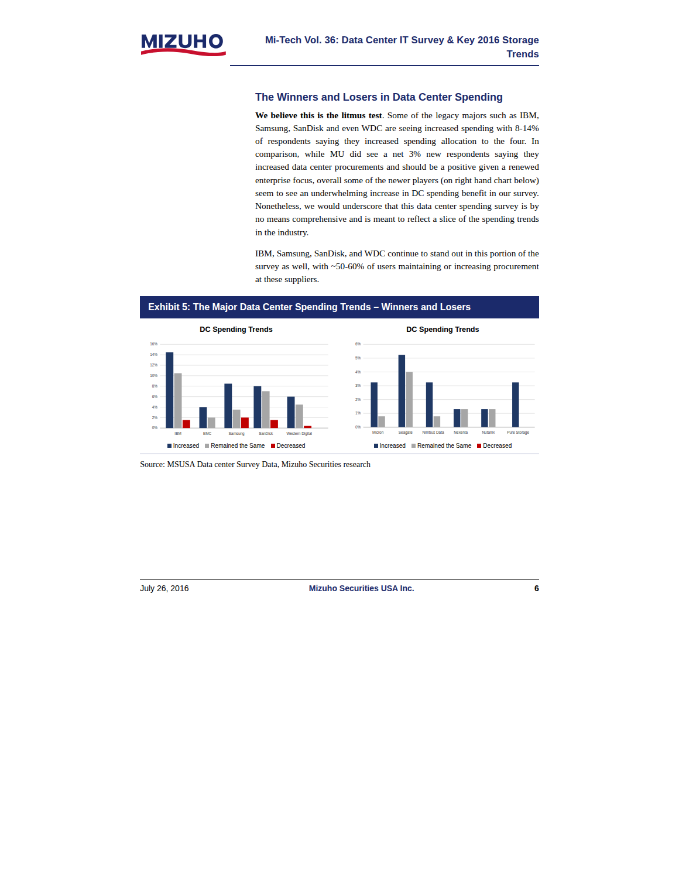Mi-Tech Vol. 36: Data Center IT Survey & Key 2016 Storage Trends
The Winners and Losers in Data Center Spending
We believe this is the litmus test. Some of the legacy majors such as IBM, Samsung, SanDisk and even WDC are seeing increased spending with 8-14% of respondents saying they increased spending allocation to the four. In comparison, while MU did see a net 3% new respondents saying they increased data center procurements and should be a positive given a renewed enterprise focus, overall some of the newer players (on right hand chart below) seem to see an underwhelming increase in DC spending benefit in our survey. Nonetheless, we would underscore that this data center spending survey is by no means comprehensive and is meant to reflect a slice of the spending trends in the industry.
IBM, Samsung, SanDisk, and WDC continue to stand out in this portion of the survey as well, with ~50-60% of users maintaining or increasing procurement at these suppliers.
Exhibit 5: The Major Data Center Spending Trends – Winners and Losers
DC Spending Trends
16% 14% 12% 10% 8% 6% 4% 2% 0% IBM EMC Samsung SanDisk Western Digital
Increased Remained the Same Decreased
DC Spending Trends
6% 5% 4% 3% 2% 1% 0% Micron Seagate Nimbus Data Nexenta Nutanix Pure Storage
Increased Remained the Same Decreased
Source: MSUSA Data center Survey Data, Mizuho Securities research
July 26, 2016
Mizuho Securities USA Inc.
6